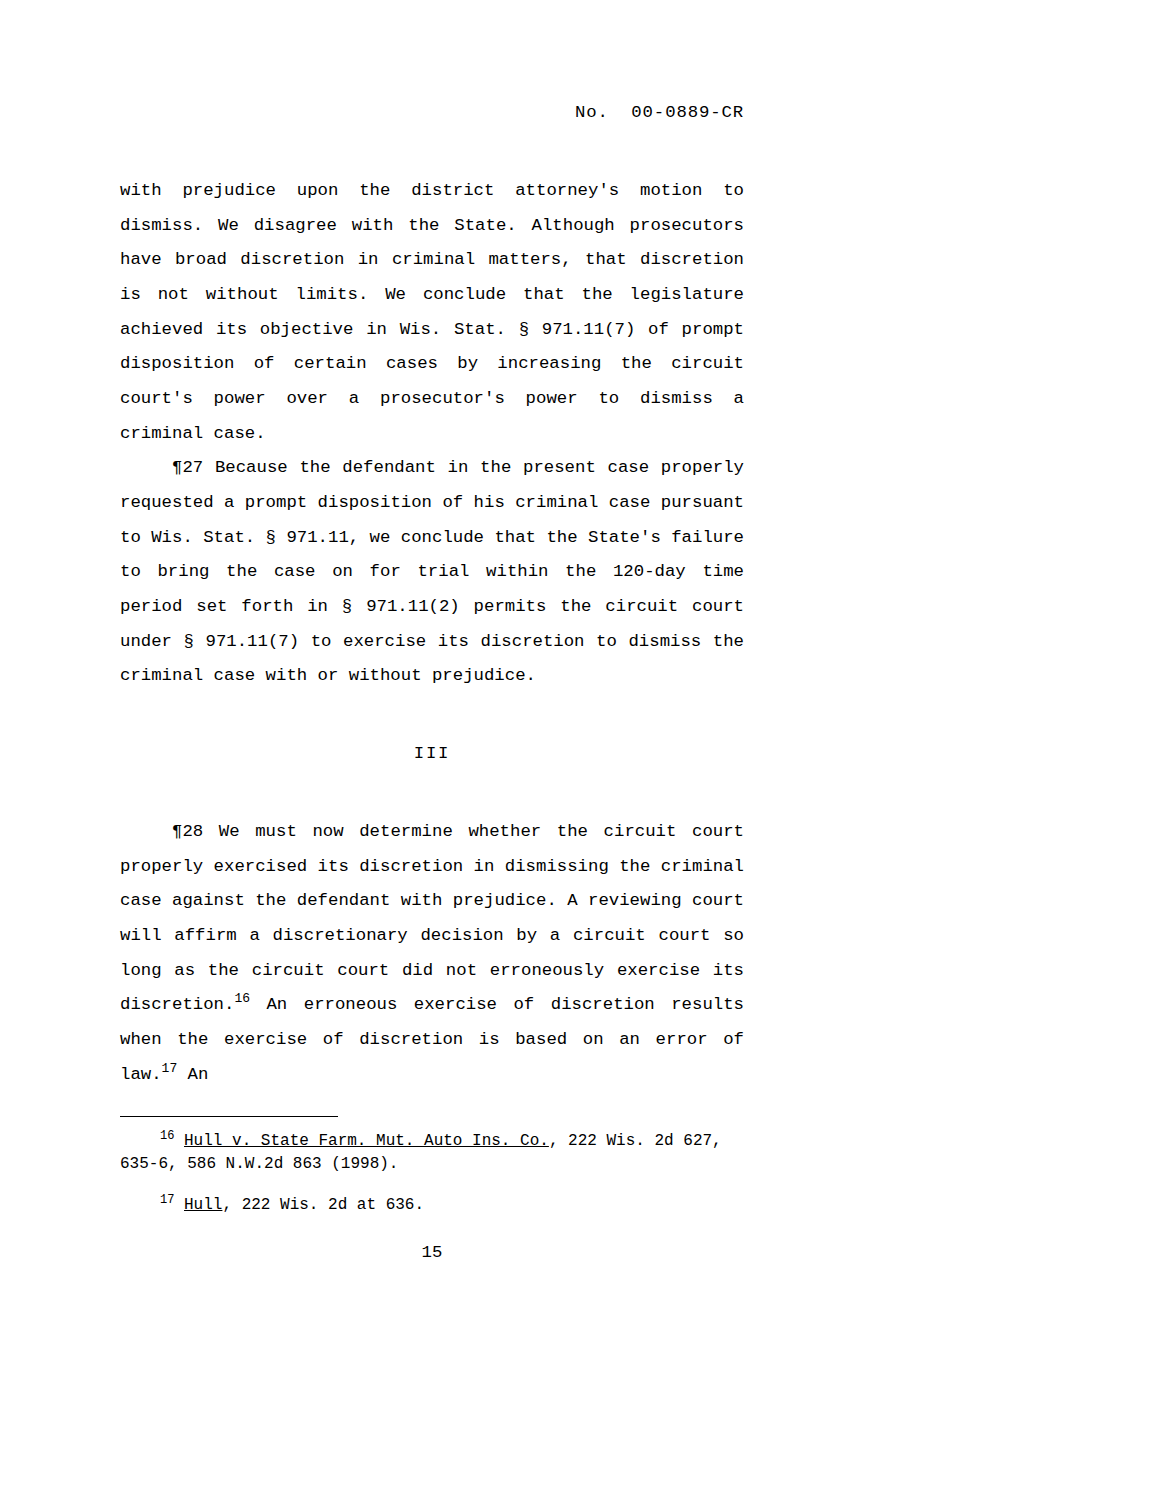No. 00-0889-CR
with prejudice upon the district attorney's motion to dismiss. We disagree with the State. Although prosecutors have broad discretion in criminal matters, that discretion is not without limits. We conclude that the legislature achieved its objective in Wis. Stat. § 971.11(7) of prompt disposition of certain cases by increasing the circuit court's power over a prosecutor's power to dismiss a criminal case.
¶27 Because the defendant in the present case properly requested a prompt disposition of his criminal case pursuant to Wis. Stat. § 971.11, we conclude that the State's failure to bring the case on for trial within the 120-day time period set forth in § 971.11(2) permits the circuit court under § 971.11(7) to exercise its discretion to dismiss the criminal case with or without prejudice.
III
¶28 We must now determine whether the circuit court properly exercised its discretion in dismissing the criminal case against the defendant with prejudice. A reviewing court will affirm a discretionary decision by a circuit court so long as the circuit court did not erroneously exercise its discretion.16 An erroneous exercise of discretion results when the exercise of discretion is based on an error of law.17 An
16 Hull v. State Farm. Mut. Auto Ins. Co., 222 Wis. 2d 627, 635-6, 586 N.W.2d 863 (1998).
17 Hull, 222 Wis. 2d at 636.
15